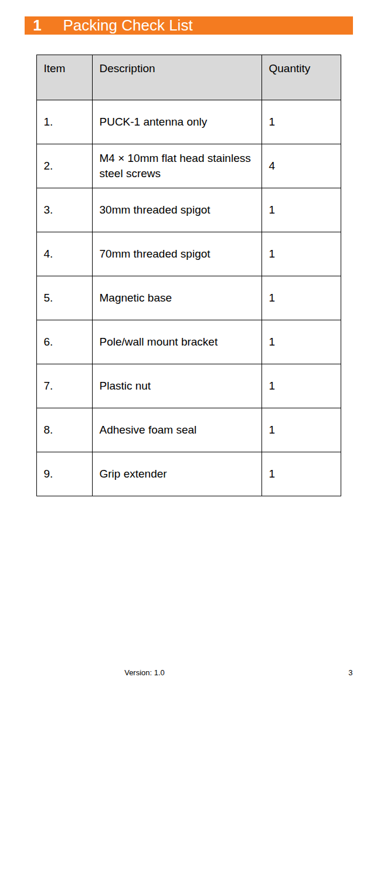1
Packing Check List
| Item | Description | Quantity |
| --- | --- | --- |
| 1. | PUCK-1 antenna only | 1 |
| 2. | M4 × 10mm flat head stainless steel screws | 4 |
| 3. | 30mm threaded spigot | 1 |
| 4. | 70mm threaded spigot | 1 |
| 5. | Magnetic base | 1 |
| 6. | Pole/wall mount bracket | 1 |
| 7. | Plastic nut | 1 |
| 8. | Adhesive foam seal | 1 |
| 9. | Grip extender | 1 |
Version: 1.0 3